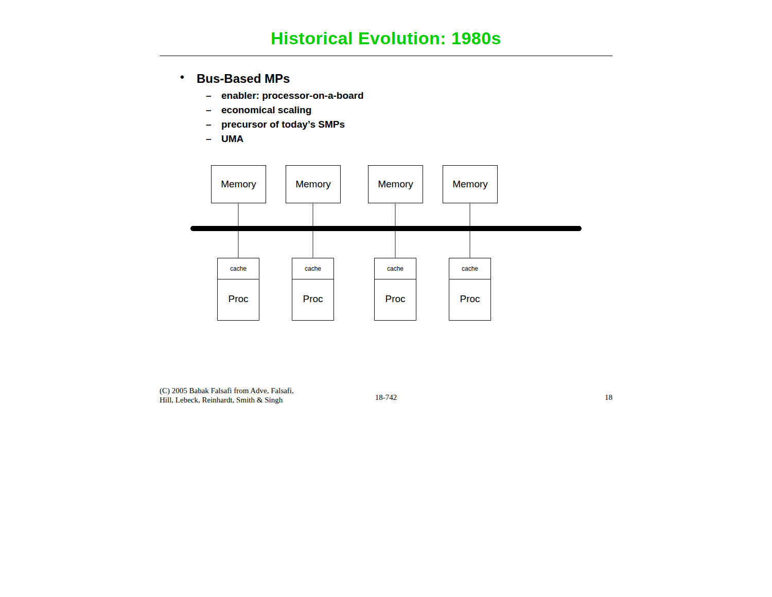Historical Evolution: 1980s
Bus-Based MPs
enabler: processor-on-a-board
economical scaling
precursor of today’s SMPs
UMA
Memory
Memory
Memory
Memory
cache
Proc
cache
Proc
cache
Proc
cache
Proc
(C) 2005 Babak Falsafi from Adve, Falsafi,
Hill, Lebeck, Reinhardt, Smith & Singh
18-742
18